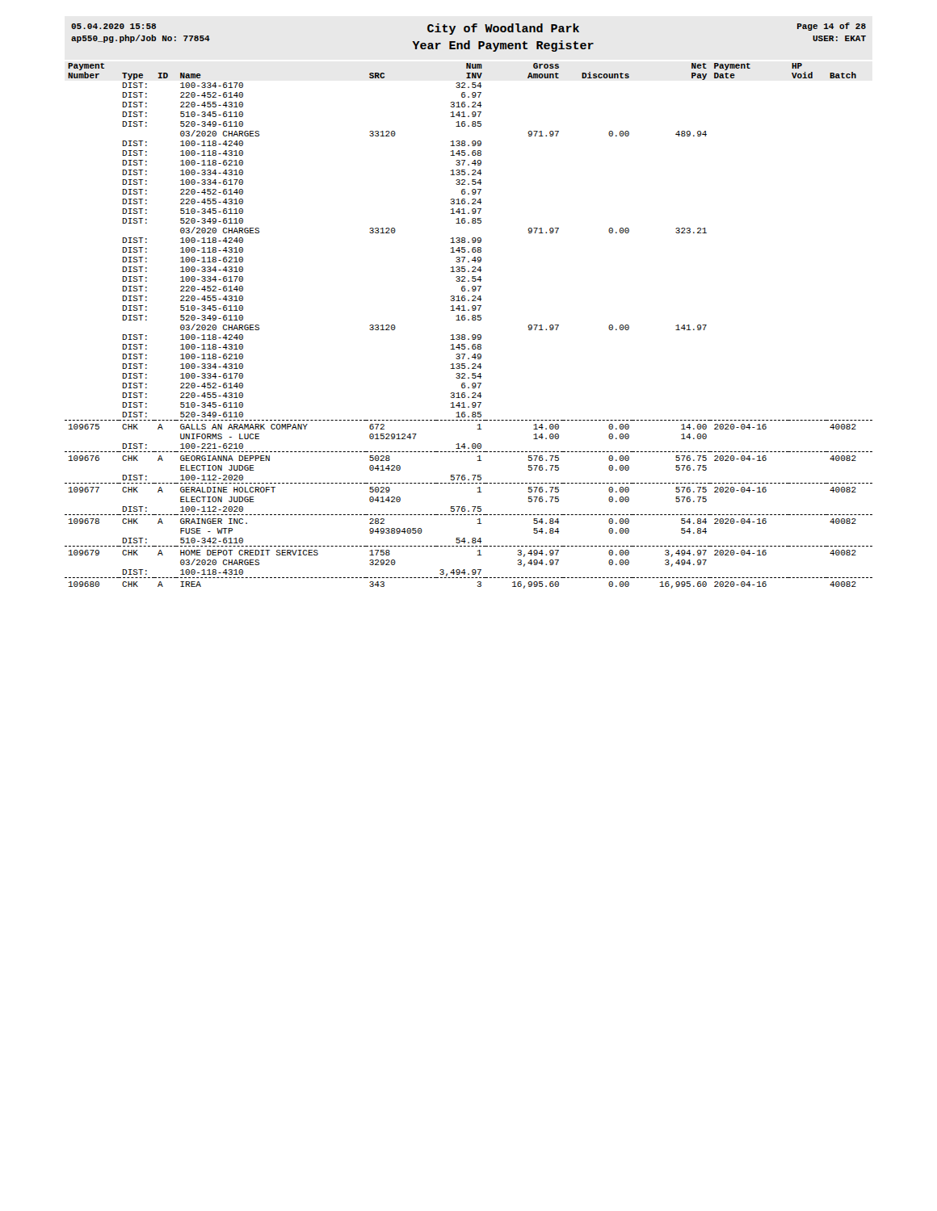05.04.2020 15:58
ap550_pg.php/Job No: 77854
City of Woodland Park
Year End Payment Register
Page 14 of 28
USER: EKAT
| Payment | | | | | Num | Gross | | Net | Payment | HP | |
| --- | --- | --- | --- | --- | --- | --- | --- | --- | --- | --- | --- |
| Number | Type | ID | Name | SRC | INV | Amount | Discounts | Pay | Date | Void | Batch |
| | DIST: | | 100-334-6170 | | 32.54 | | | | | | |
| | DIST: | | 220-452-6140 | | 6.97 | | | | | | |
| | DIST: | | 220-455-4310 | | 316.24 | | | | | | |
| | DIST: | | 510-345-6110 | | 141.97 | | | | | | |
| | DIST: | | 520-349-6110 | | 16.85 | | | | | | |
| | | | 03/2020 CHARGES | 33120 | | 971.97 | 0.00 | 489.94 | | | |
| | DIST: | | 100-118-4240 | | 138.99 | | | | | | |
| | DIST: | | 100-118-4310 | | 145.68 | | | | | | |
| | DIST: | | 100-118-6210 | | 37.49 | | | | | | |
| | DIST: | | 100-334-4310 | | 135.24 | | | | | | |
| | DIST: | | 100-334-6170 | | 32.54 | | | | | | |
| | DIST: | | 220-452-6140 | | 6.97 | | | | | | |
| | DIST: | | 220-455-4310 | | 316.24 | | | | | | |
| | DIST: | | 510-345-6110 | | 141.97 | | | | | | |
| | DIST: | | 520-349-6110 | | 16.85 | | | | | | |
| | | | 03/2020 CHARGES | 33120 | | 971.97 | 0.00 | 323.21 | | | |
| | DIST: | | 100-118-4240 | | 138.99 | | | | | | |
| | DIST: | | 100-118-4310 | | 145.68 | | | | | | |
| | DIST: | | 100-118-6210 | | 37.49 | | | | | | |
| | DIST: | | 100-334-4310 | | 135.24 | | | | | | |
| | DIST: | | 100-334-6170 | | 32.54 | | | | | | |
| | DIST: | | 220-452-6140 | | 6.97 | | | | | | |
| | DIST: | | 220-455-4310 | | 316.24 | | | | | | |
| | DIST: | | 510-345-6110 | | 141.97 | | | | | | |
| | DIST: | | 520-349-6110 | | 16.85 | | | | | | |
| | | | 03/2020 CHARGES | 33120 | | 971.97 | 0.00 | 141.97 | | | |
| | DIST: | | 100-118-4240 | | 138.99 | | | | | | |
| | DIST: | | 100-118-4310 | | 145.68 | | | | | | |
| | DIST: | | 100-118-6210 | | 37.49 | | | | | | |
| | DIST: | | 100-334-4310 | | 135.24 | | | | | | |
| | DIST: | | 100-334-6170 | | 32.54 | | | | | | |
| | DIST: | | 220-452-6140 | | 6.97 | | | | | | |
| | DIST: | | 220-455-4310 | | 316.24 | | | | | | |
| | DIST: | | 510-345-6110 | | 141.97 | | | | | | |
| | DIST: | | 520-349-6110 | | 16.85 | | | | | | |
| 109675 | CHK | A | GALLS AN ARAMARK COMPANY | 672 | 1 | 14.00 | 0.00 | 14.00 | 2020-04-16 | | 40082 |
| | | | UNIFORMS - LUCE | 015291247 | | 14.00 | 0.00 | 14.00 | | | |
| | DIST: | | 100-221-6210 | | 14.00 | | | | | | |
| 109676 | CHK | A | GEORGIANNA DEPPEN | 5028 | 1 | 576.75 | 0.00 | 576.75 | 2020-04-16 | | 40082 |
| | | | ELECTION JUDGE | 041420 | | 576.75 | 0.00 | 576.75 | | | |
| | DIST: | | 100-112-2020 | | 576.75 | | | | | | |
| 109677 | CHK | A | GERALDINE HOLCROFT | 5029 | 1 | 576.75 | 0.00 | 576.75 | 2020-04-16 | | 40082 |
| | | | ELECTION JUDGE | 041420 | | 576.75 | 0.00 | 576.75 | | | |
| | DIST: | | 100-112-2020 | | 576.75 | | | | | | |
| 109678 | CHK | A | GRAINGER INC. | 282 | 1 | 54.84 | 0.00 | 54.84 | 2020-04-16 | | 40082 |
| | | | FUSE - WTP | 9493894050 | | 54.84 | 0.00 | 54.84 | | | |
| | DIST: | | 510-342-6110 | | 54.84 | | | | | | |
| 109679 | CHK | A | HOME DEPOT CREDIT SERVICES | 1758 | 1 | 3,494.97 | 0.00 | 3,494.97 | 2020-04-16 | | 40082 |
| | | | 03/2020 CHARGES | 32920 | | 3,494.97 | 0.00 | 3,494.97 | | | |
| | DIST: | | 100-118-4310 | | 3,494.97 | | | | | | |
| 109680 | CHK | A | IREA | 343 | 3 | 16,995.60 | 0.00 | 16,995.60 | 2020-04-16 | | 40082 |